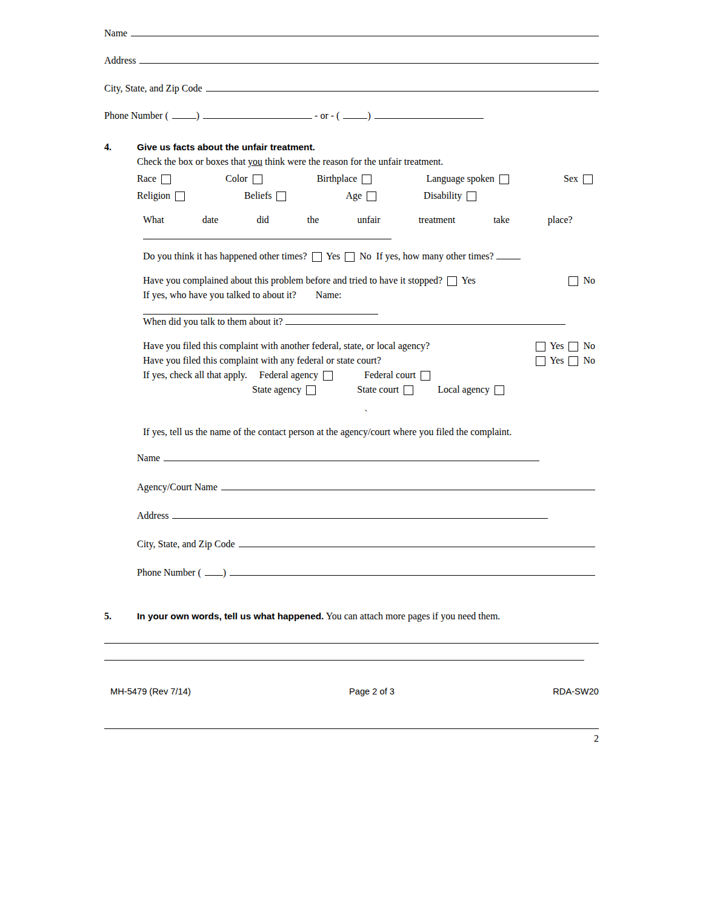Name
Address
City, State, and Zip Code
Phone Number ( ) - or - ( )
4. Give us facts about the unfair treatment.
Check the box or boxes that you think were the reason for the unfair treatment.
Race Color Birthplace Language spoken Sex
Religion Beliefs Age Disability
What date did the unfair treatment take place?
Do you think it has happened other times? Yes No If yes, how many other times?
Have you complained about this problem before and tried to have it stopped? Yes No
If yes, who have you talked to about it? Name:
When did you talk to them about it?
Have you filed this complaint with another federal, state, or local agency? Yes No
Have you filed this complaint with any federal or state court? Yes No
If yes, check all that apply. Federal agency Federal court
State agency State court Local agency
`
If yes, tell us the name of the contact person at the agency/court where you filed the complaint.
Name
Agency/Court Name
Address
City, State, and Zip Code
Phone Number ( )
5. In your own words, tell us what happened. You can attach more pages if you need them.
MH-5479 (Rev 7/14) Page 2 of 3 RDA-SW20
2